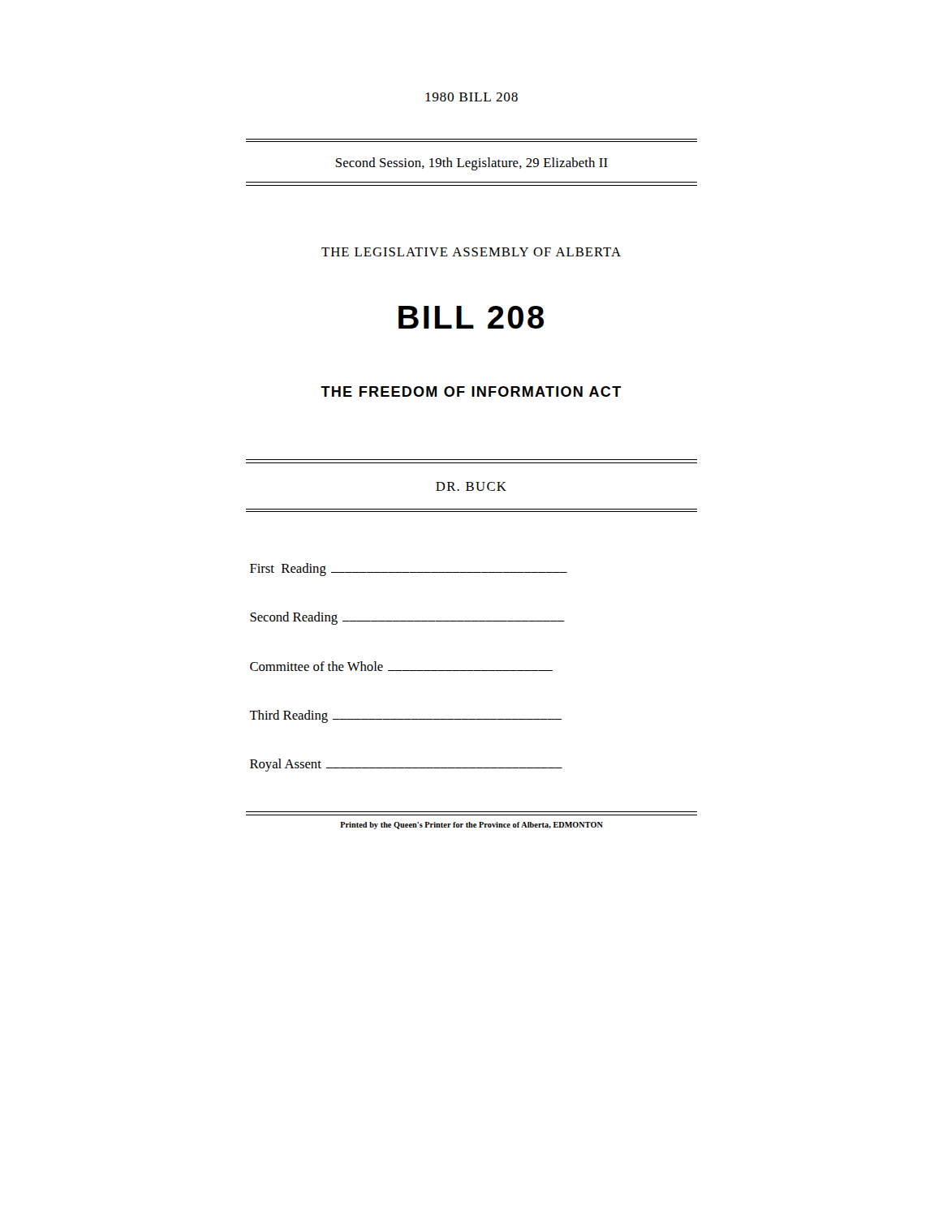1980 BILL 208
Second Session, 19th Legislature, 29 Elizabeth II
THE LEGISLATIVE ASSEMBLY OF ALBERTA
BILL 208
THE FREEDOM OF INFORMATION ACT
DR. BUCK
First Reading _________________________________
Second Reading _______________________________
Committee of the Whole _______________________
Third Reading ________________________________
Royal Assent _________________________________
Printed by the Queen's Printer for the Province of Alberta, EDMONTON